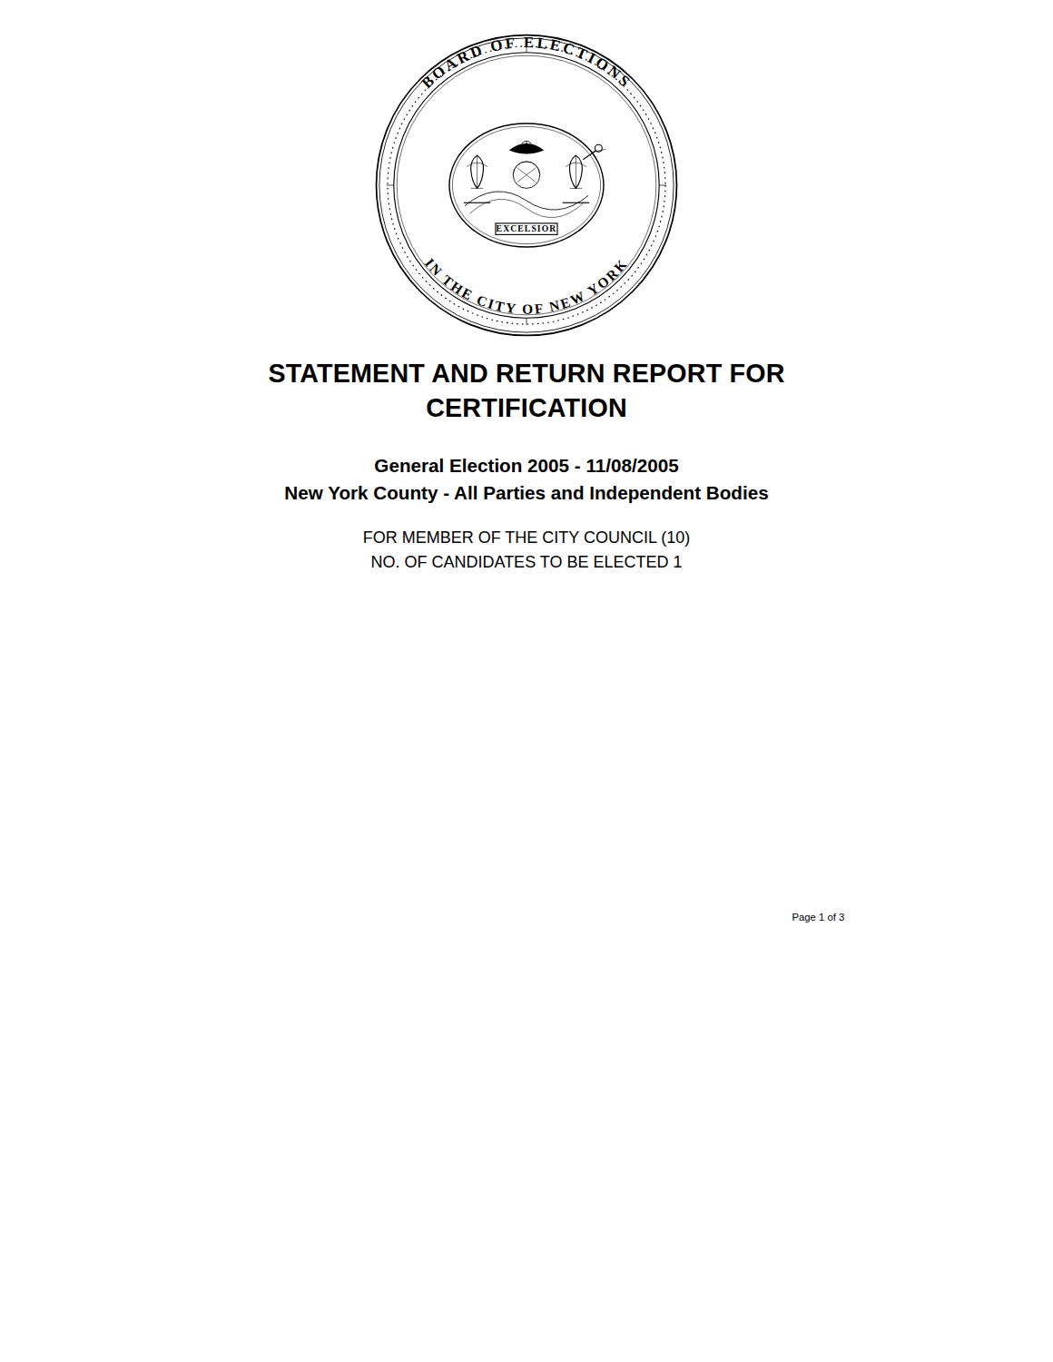STATEMENT AND RETURN REPORT FOR
CERTIFICATION
General Election 2005 - 11/08/2005
New York County - All Parties and Independent Bodies
FOR MEMBER OF THE CITY COUNCIL (10)
NO. OF CANDIDATES TO BE ELECTED 1
Page 1 of 3